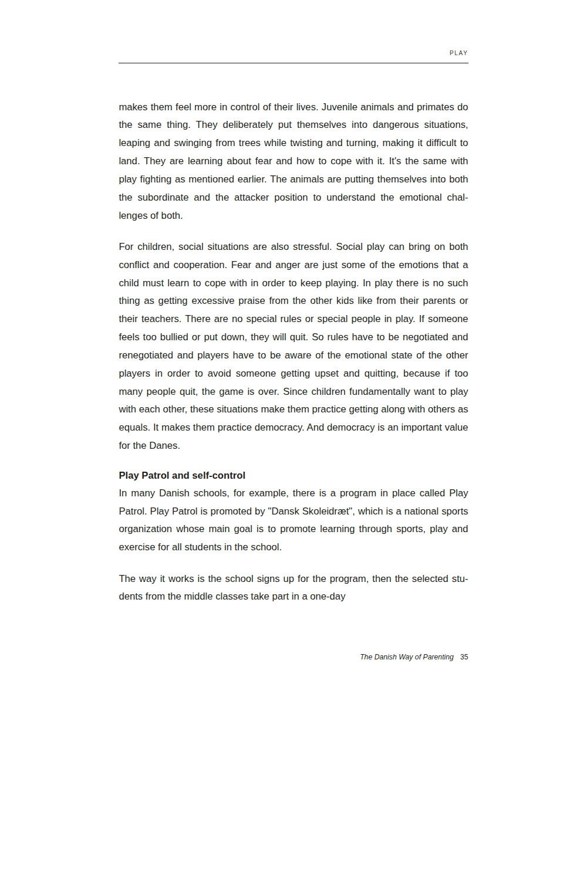Play
makes them feel more in control of their lives. Juvenile animals and primates do the same thing. They deliberately put themselves into dangerous situations, leaping and swinging from trees while twisting and turning, making it difficult to land. They are learning about fear and how to cope with it. It's the same with play fighting as mentioned earlier. The animals are putting themselves into both the subordinate and the attacker position to understand the emotional challenges of both.
For children, social situations are also stressful. Social play can bring on both conflict and cooperation. Fear and anger are just some of the emotions that a child must learn to cope with in order to keep playing. In play there is no such thing as getting excessive praise from the other kids like from their parents or their teachers. There are no special rules or special people in play. If someone feels too bullied or put down, they will quit. So rules have to be negotiated and renegotiated and players have to be aware of the emotional state of the other players in order to avoid someone getting upset and quitting, because if too many people quit, the game is over. Since children fundamentally want to play with each other, these situations make them practice getting along with others as equals. It makes them practice democracy. And democracy is an important value for the Danes.
Play Patrol and self-control
In many Danish schools, for example, there is a program in place called Play Patrol. Play Patrol is promoted by "Dansk Skoleidræt", which is a national sports organization whose main goal is to promote learning through sports, play and exercise for all students in the school.
The way it works is the school signs up for the program, then the selected students from the middle classes take part in a one-day
The Danish Way of Parenting 35